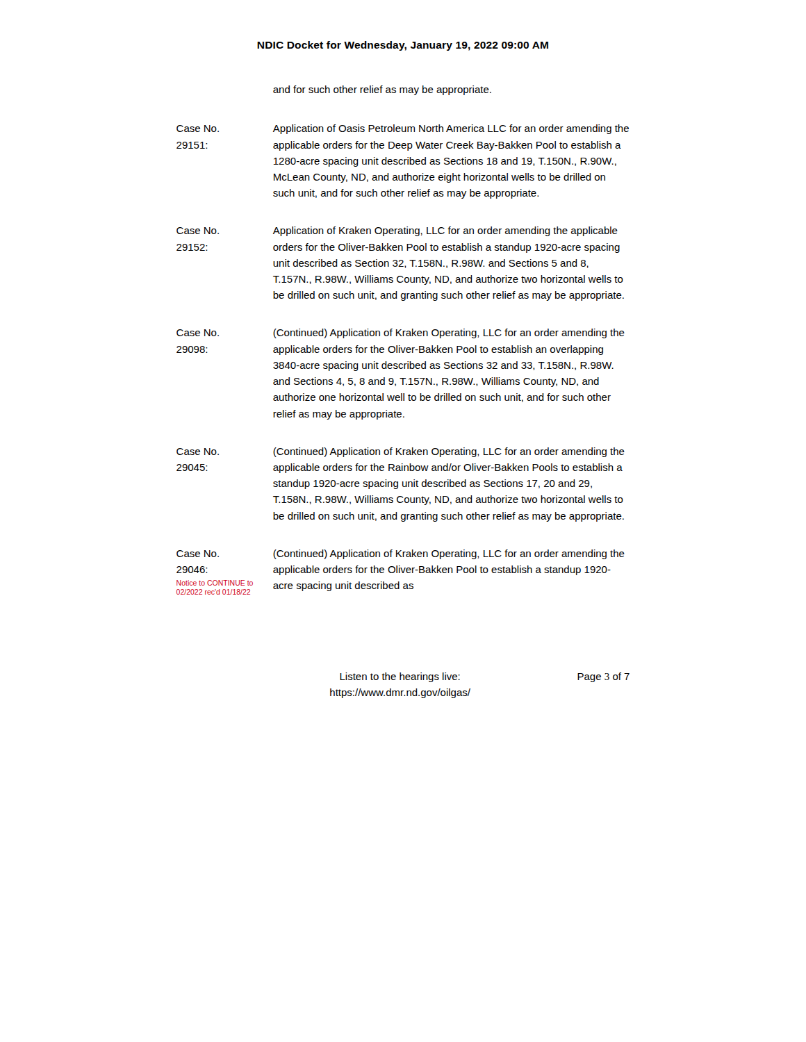NDIC Docket for Wednesday, January 19, 2022 09:00 AM
and for such other relief as may be appropriate.
Case No. 29151:
Application of Oasis Petroleum North America LLC for an order amending the applicable orders for the Deep Water Creek Bay-Bakken Pool to establish a 1280-acre spacing unit described as Sections 18 and 19, T.150N., R.90W., McLean County, ND, and authorize eight horizontal wells to be drilled on such unit, and for such other relief as may be appropriate.
Case No. 29152:
Application of Kraken Operating, LLC for an order amending the applicable orders for the Oliver-Bakken Pool to establish a standup 1920-acre spacing unit described as Section 32, T.158N., R.98W. and Sections 5 and 8, T.157N., R.98W., Williams County, ND, and authorize two horizontal wells to be drilled on such unit, and granting such other relief as may be appropriate.
Case No. 29098:
(Continued) Application of Kraken Operating, LLC for an order amending the applicable orders for the Oliver-Bakken Pool to establish an overlapping 3840-acre spacing unit described as Sections 32 and 33, T.158N., R.98W. and Sections 4, 5, 8 and 9, T.157N., R.98W., Williams County, ND, and authorize one horizontal well to be drilled on such unit, and for such other relief as may be appropriate.
Case No. 29045:
(Continued) Application of Kraken Operating, LLC for an order amending the applicable orders for the Rainbow and/or Oliver-Bakken Pools to establish a standup 1920-acre spacing unit described as Sections 17, 20 and 29, T.158N., R.98W., Williams County, ND, and authorize two horizontal wells to be drilled on such unit, and granting such other relief as may be appropriate.
Case No. 29046:
Notice to CONTINUE to 02/2022 rec'd 01/18/22
(Continued) Application of Kraken Operating, LLC for an order amending the applicable orders for the Oliver-Bakken Pool to establish a standup 1920-acre spacing unit described as
Listen to the hearings live:
https://www.dmr.nd.gov/oilgas/
Page 3 of 7